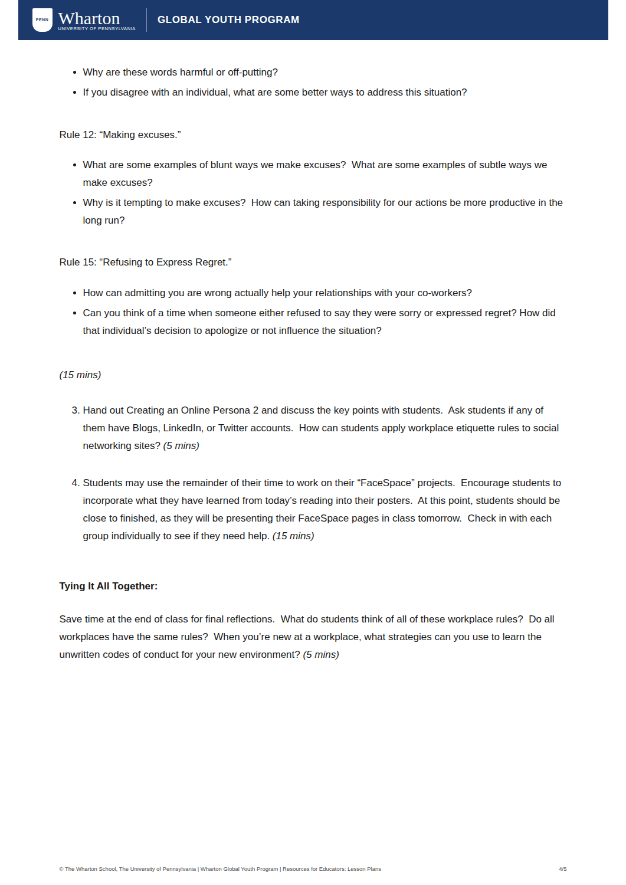PENN
Wharton University of Pennsylvania
Global Youth Program
Why are these words harmful or off-putting?
If you disagree with an individual, what are some better ways to address this situation?
Rule 12: “Making excuses.”
What are some examples of blunt ways we make excuses? What are some examples of subtle ways we make excuses?
Why is it tempting to make excuses? How can taking responsibility for our actions be more productive in the long run?
Rule 15: “Refusing to Express Regret.”
How can admitting you are wrong actually help your relationships with your co-workers?
Can you think of a time when someone either refused to say they were sorry or expressed regret? How did that individual’s decision to apologize or not influence the situation?
(15 mins)
Hand out Creating an Online Persona 2 and discuss the key points with students. Ask students if any of them have Blogs, LinkedIn, or Twitter accounts. How can students apply workplace etiquette rules to social networking sites? (5 mins)
Students may use the remainder of their time to work on their “FaceSpace” projects. Encourage students to incorporate what they have learned from today’s reading into their posters. At this point, students should be close to finished, as they will be presenting their FaceSpace pages in class tomorrow. Check in with each group individually to see if they need help. (15 mins)
Tying It All Together:
Save time at the end of class for final reflections. What do students think of all of these workplace rules? Do all workplaces have the same rules? When you’re new at a workplace, what strategies can you use to learn the unwritten codes of conduct for your new environment? (5 mins)
© The Wharton School, The University of Pennsylvania | Wharton Global Youth Program | Resources for Educators: Lesson Plans
4/5